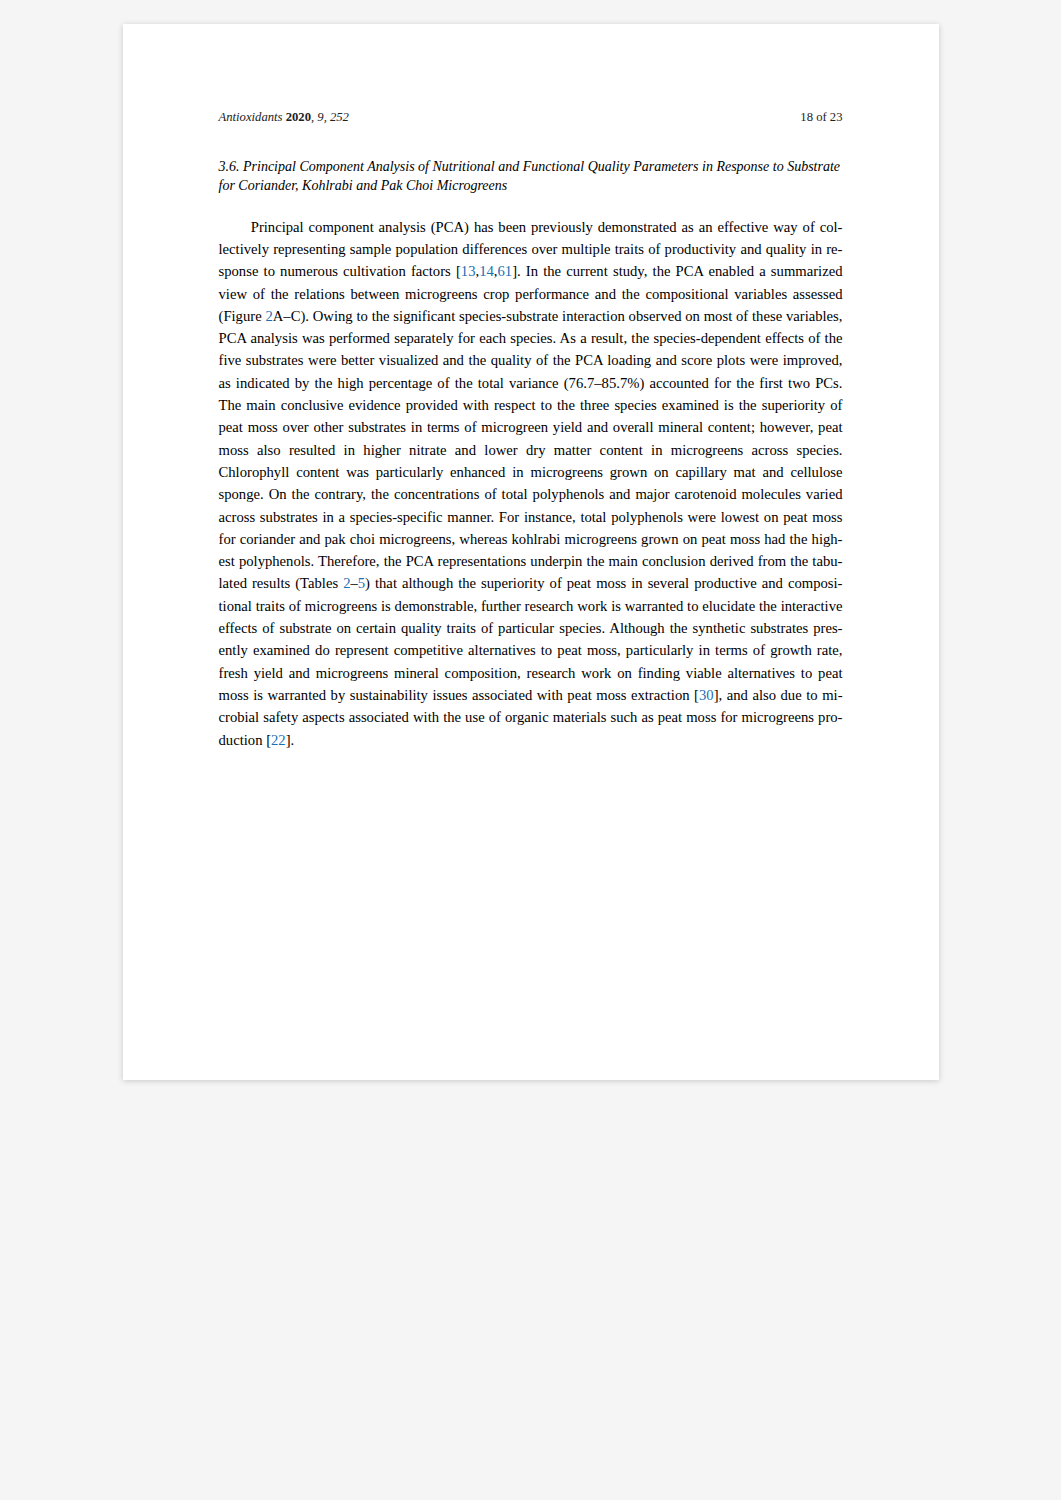Antioxidants 2020, 9, 252
18 of 23
3.6. Principal Component Analysis of Nutritional and Functional Quality Parameters in Response to Substrate for Coriander, Kohlrabi and Pak Choi Microgreens
Principal component analysis (PCA) has been previously demonstrated as an effective way of collectively representing sample population differences over multiple traits of productivity and quality in response to numerous cultivation factors [13,14,61]. In the current study, the PCA enabled a summarized view of the relations between microgreens crop performance and the compositional variables assessed (Figure 2 A–C). Owing to the significant species-substrate interaction observed on most of these variables, PCA analysis was performed separately for each species. As a result, the species-dependent effects of the five substrates were better visualized and the quality of the PCA loading and score plots were improved, as indicated by the high percentage of the total variance (76.7–85.7%) accounted for the first two PCs. The main conclusive evidence provided with respect to the three species examined is the superiority of peat moss over other substrates in terms of microgreen yield and overall mineral content; however, peat moss also resulted in higher nitrate and lower dry matter content in microgreens across species. Chlorophyll content was particularly enhanced in microgreens grown on capillary mat and cellulose sponge. On the contrary, the concentrations of total polyphenols and major carotenoid molecules varied across substrates in a species-specific manner. For instance, total polyphenols were lowest on peat moss for coriander and pak choi microgreens, whereas kohlrabi microgreens grown on peat moss had the highest polyphenols. Therefore, the PCA representations underpin the main conclusion derived from the tabulated results (Tables 2–5) that although the superiority of peat moss in several productive and compositional traits of microgreens is demonstrable, further research work is warranted to elucidate the interactive effects of substrate on certain quality traits of particular species. Although the synthetic substrates presently examined do represent competitive alternatives to peat moss, particularly in terms of growth rate, fresh yield and microgreens mineral composition, research work on finding viable alternatives to peat moss is warranted by sustainability issues associated with peat moss extraction [30], and also due to microbial safety aspects associated with the use of organic materials such as peat moss for microgreens production [22].